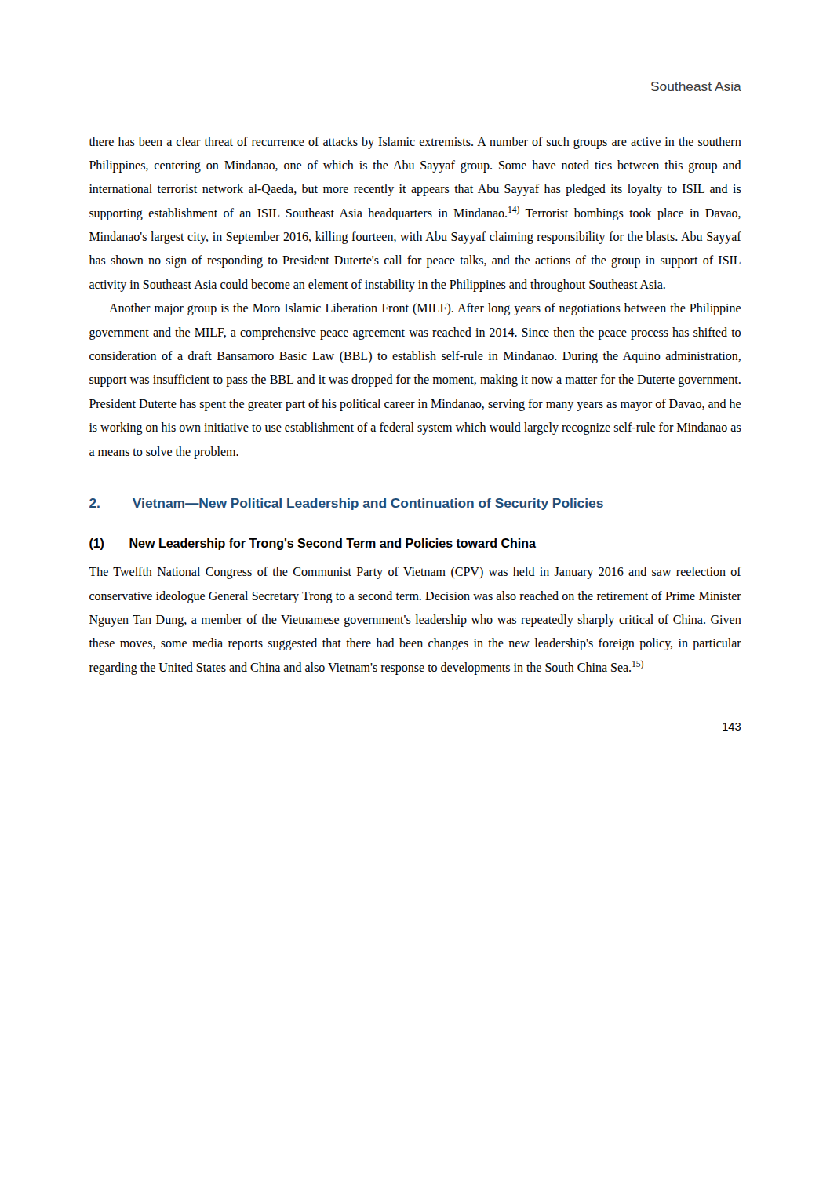Southeast Asia
there has been a clear threat of recurrence of attacks by Islamic extremists. A number of such groups are active in the southern Philippines, centering on Mindanao, one of which is the Abu Sayyaf group. Some have noted ties between this group and international terrorist network al-Qaeda, but more recently it appears that Abu Sayyaf has pledged its loyalty to ISIL and is supporting establishment of an ISIL Southeast Asia headquarters in Mindanao.14) Terrorist bombings took place in Davao, Mindanao's largest city, in September 2016, killing fourteen, with Abu Sayyaf claiming responsibility for the blasts. Abu Sayyaf has shown no sign of responding to President Duterte's call for peace talks, and the actions of the group in support of ISIL activity in Southeast Asia could become an element of instability in the Philippines and throughout Southeast Asia.
Another major group is the Moro Islamic Liberation Front (MILF). After long years of negotiations between the Philippine government and the MILF, a comprehensive peace agreement was reached in 2014. Since then the peace process has shifted to consideration of a draft Bansamoro Basic Law (BBL) to establish self-rule in Mindanao. During the Aquino administration, support was insufficient to pass the BBL and it was dropped for the moment, making it now a matter for the Duterte government. President Duterte has spent the greater part of his political career in Mindanao, serving for many years as mayor of Davao, and he is working on his own initiative to use establishment of a federal system which would largely recognize self-rule for Mindanao as a means to solve the problem.
2. Vietnam—New Political Leadership and Continuation of Security Policies
(1) New Leadership for Trong's Second Term and Policies toward China
The Twelfth National Congress of the Communist Party of Vietnam (CPV) was held in January 2016 and saw reelection of conservative ideologue General Secretary Trong to a second term. Decision was also reached on the retirement of Prime Minister Nguyen Tan Dung, a member of the Vietnamese government's leadership who was repeatedly sharply critical of China. Given these moves, some media reports suggested that there had been changes in the new leadership's foreign policy, in particular regarding the United States and China and also Vietnam's response to developments in the South China Sea.15)
143